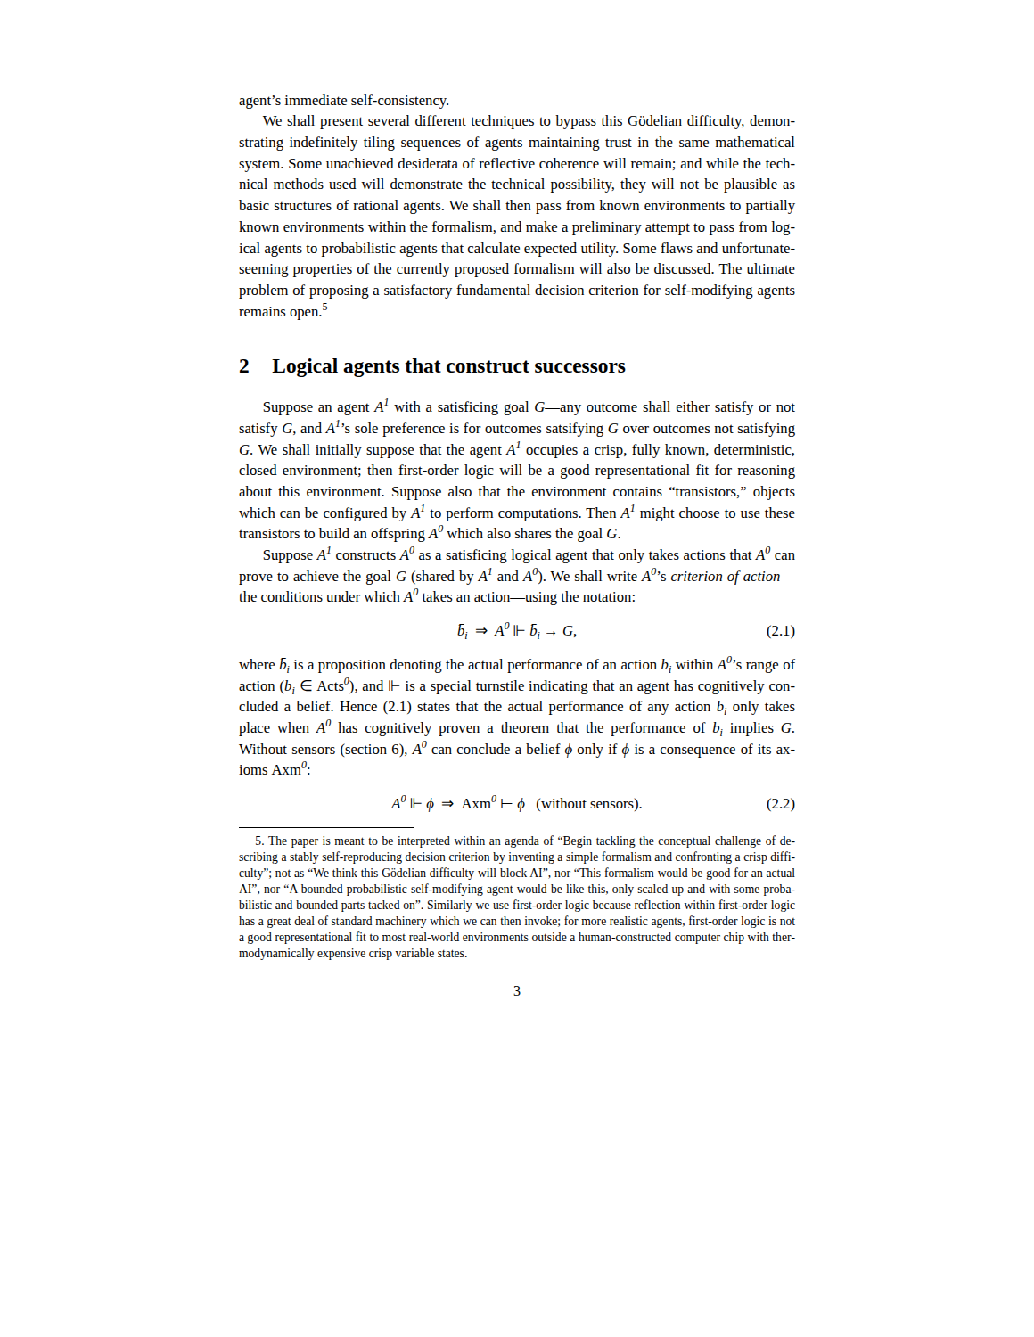agent’s immediate self-consistency.
We shall present several different techniques to bypass this Gödelian difficulty, demonstrating indefinitely tiling sequences of agents maintaining trust in the same mathematical system. Some unachieved desiderata of reflective coherence will remain; and while the technical methods used will demonstrate the technical possibility, they will not be plausible as basic structures of rational agents. We shall then pass from known environments to partially known environments within the formalism, and make a preliminary attempt to pass from logical agents to probabilistic agents that calculate expected utility. Some flaws and unfortunate-seeming properties of the currently proposed formalism will also be discussed. The ultimate problem of proposing a satisfactory fundamental decision criterion for self-modifying agents remains open.5
2 Logical agents that construct successors
Suppose an agent A1 with a satisficing goal G—any outcome shall either satisfy or not satisfy G, and A1’s sole preference is for outcomes satsifying G over outcomes not satisfying G. We shall initially suppose that the agent A1 occupies a crisp, fully known, deterministic, closed environment; then first-order logic will be a good representational fit for reasoning about this environment. Suppose also that the environment contains “transistors,” objects which can be configured by A1 to perform computations. Then A1 might choose to use these transistors to build an offspring A0 which also shares the goal G.
Suppose A1 constructs A0 as a satisficing logical agent that only takes actions that A0 can prove to achieve the goal G (shared by A1 and A0). We shall write A0’s criterion of action—the conditions under which A0 takes an action—using the notation:
b̄i ⇒ A0 ⊩ b̄i → G, (2.1)
where b̄i is a proposition denoting the actual performance of an action bi within A0’s range of action (bi ∈ Acts0), and ⊩ is a special turnstile indicating that an agent has cognitively concluded a belief. Hence (2.1) states that the actual performance of any action bi only takes place when A0 has cognitively proven a theorem that the performance of bi implies G. Without sensors (section 6), A0 can conclude a belief ϕ only if ϕ is a consequence of its axioms Axm0:
A0 ⊩ ϕ ⇒ Axm0 ⊢ ϕ (without sensors). (2.2)
5. The paper is meant to be interpreted within an agenda of “Begin tackling the conceptual challenge of describing a stably self-reproducing decision criterion by inventing a simple formalism and confronting a crisp difficulty”; not as “We think this Gödelian difficulty will block AI”, nor “This formalism would be good for an actual AI”, nor “A bounded probabilistic self-modifying agent would be like this, only scaled up and with some probabilistic and bounded parts tacked on”. Similarly we use first-order logic because reflection within first-order logic has a great deal of standard machinery which we can then invoke; for more realistic agents, first-order logic is not a good representational fit to most real-world environments outside a human-constructed computer chip with thermodynamically expensive crisp variable states.
3